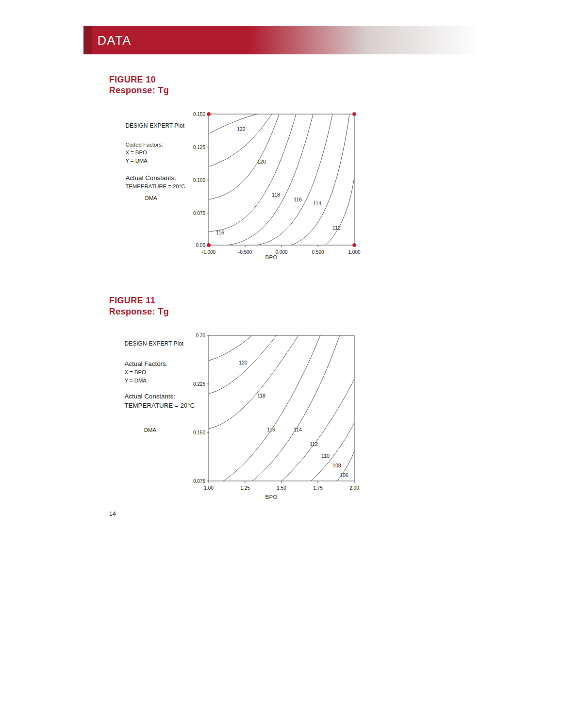DATA
FIGURE 10Response: Tg
DESIGN-EXPERT Plot
Coded Factors:
X = BPO
Y = DMA
Actual Constants:
TEMPERATURE = 20°C
DMA
BPO
0.150 0.125 0.100 0.075 0.05 -1.000 -0.500 0.000 0.500 1.000 122 120 118 116 114 112 116
FIGURE 11Response: Tg
DESIGN-EXPERT Plot
Actual Factors:
X = BPO
Y = DMA
Actual Constants:
TEMPERATURE = 20°C
DMA
BPO
0.30 0.225 0.150 0.075 1.00 1.25 1.50 1.75 2.00 120 118 116 114 112 110 108 106
14